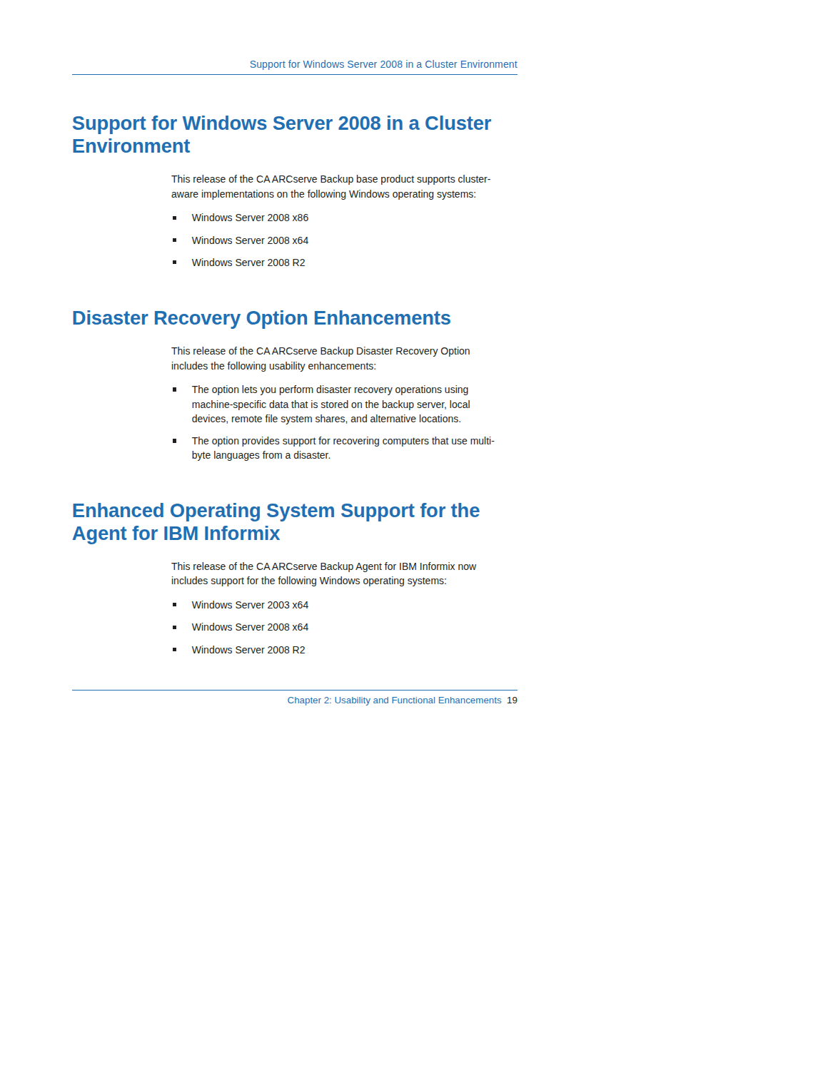Support for Windows Server 2008 in a Cluster Environment
Support for Windows Server 2008 in a Cluster Environment
This release of the CA ARCserve Backup base product supports cluster-aware implementations on the following Windows operating systems:
Windows Server 2008 x86
Windows Server 2008 x64
Windows Server 2008 R2
Disaster Recovery Option Enhancements
This release of the CA ARCserve Backup Disaster Recovery Option includes the following usability enhancements:
The option lets you perform disaster recovery operations using machine-specific data that is stored on the backup server, local devices, remote file system shares, and alternative locations.
The option provides support for recovering computers that use multi-byte languages from a disaster.
Enhanced Operating System Support for the Agent for IBM Informix
This release of the CA ARCserve Backup Agent for IBM Informix now includes support for the following Windows operating systems:
Windows Server 2003 x64
Windows Server 2008 x64
Windows Server 2008 R2
Chapter 2: Usability and Functional Enhancements 19